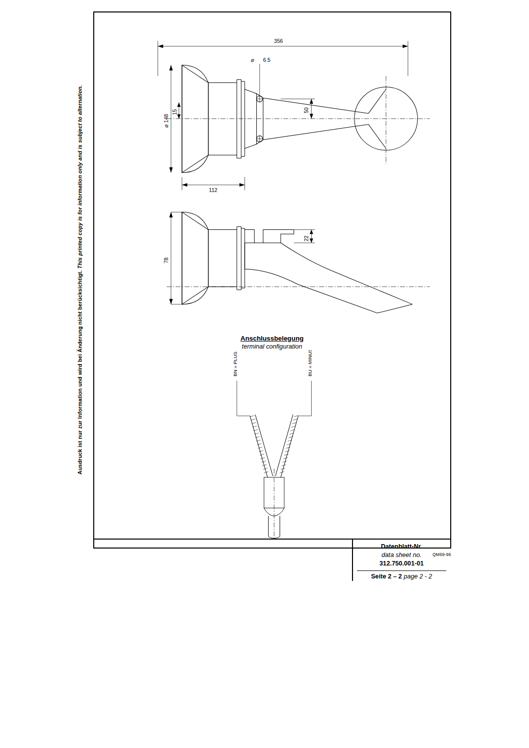Ausdruck ist nur zur Information und wird bei Änderung nicht berücksichtigt. This printed copy is for information only and is subject to alternation.
356 6.5 ⌀ ⌀ 148 15 50 112 22 78
Anschlussbelegung
terminal configuration
BN = PLUS (+) BU = MINUS (-)
Datenblatt-Nr.
data sheet no.
312.750.001-01
Seite 2 – 2 page 2 - 2
QM69-96